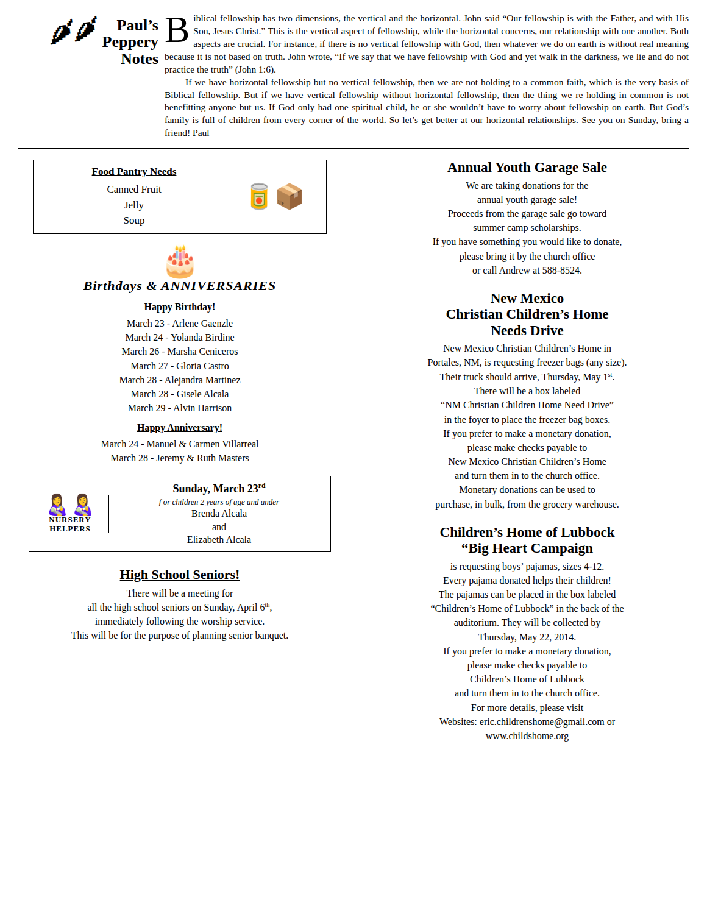🌶🌶 Paul’s
Peppery
Notes
Biblical fellowship has two dimensions, the vertical and the horizontal. John said “Our fellowship is with the Father, and with His Son, Jesus Christ.” This is the vertical aspect of fellowship, while the horizontal concerns, our relationship with one another. Both aspects are crucial. For instance, if there is no vertical fellowship with God, then whatever we do on earth is without real meaning because it is not based on truth. John wrote, “If we say that we have fellowship with God and yet walk in the darkness, we lie and do not practice the truth” (John 1:6).
If we have horizontal fellowship but no vertical fellowship, then we are not holding to a common faith, which is the very basis of Biblical fellowship. But if we have vertical fellowship without horizontal fellowship, then the thing we re holding in common is not benefitting anyone but us. If God only had one spiritual child, he or she wouldn’t have to worry about fellowship on earth. But God’s family is full of children from every corner of the world. So let’s get better at our horizontal relationships. See you on Sunday, bring a friend! Paul
Food Pantry Needs
Canned Fruit
Jelly
Soup
🥫📦
🎂
Birthdays & ANNIVERSARIES
Happy Birthday!
March 23 - Arlene Gaenzle
March 24 - Yolanda Birdine
March 26 - Marsha Ceniceros
March 27 - Gloria Castro
March 28 - Alejandra Martinez
March 28 - Gisele Alcala
March 29 - Alvin Harrison
Happy Anniversary!
March 24 - Manuel & Carmen Villarreal
March 28 - Jeremy & Ruth Masters
👩‍🍼👩‍🍼
NURSERY
HELPERS
Sunday, March 23rd
f or children 2 years of age and under
Brenda Alcala
and
Elizabeth Alcala
High School Seniors!
There will be a meeting for
all the high school seniors on Sunday, April 6th,
immediately following the worship service.
This will be for the purpose of planning senior banquet.
Annual Youth Garage Sale
We are taking donations for the
annual youth garage sale!
Proceeds from the garage sale go toward
summer camp scholarships.
If you have something you would like to donate,
please bring it by the church office
or call Andrew at 588-8524.
New Mexico
Christian Children’s Home
Needs Drive
New Mexico Christian Children’s Home in
Portales, NM, is requesting freezer bags (any size).
Their truck should arrive, Thursday, May 1st.
There will be a box labeled
“NM Christian Children Home Need Drive”
in the foyer to place the freezer bag boxes.
If you prefer to make a monetary donation,
please make checks payable to
New Mexico Christian Children’s Home
and turn them in to the church office.
Monetary donations can be used to
purchase, in bulk, from the grocery warehouse.
Children’s Home of Lubbock
“Big Heart Campaign
is requesting boys’ pajamas, sizes 4-12.
Every pajama donated helps their children!
The pajamas can be placed in the box labeled
“Children’s Home of Lubbock” in the back of the
auditorium. They will be collected by
Thursday, May 22, 2014.
If you prefer to make a monetary donation,
please make checks payable to
Children’s Home of Lubbock
and turn them in to the church office.
For more details, please visit
Websites: eric.childrenshome@gmail.com or
www.childshome.org